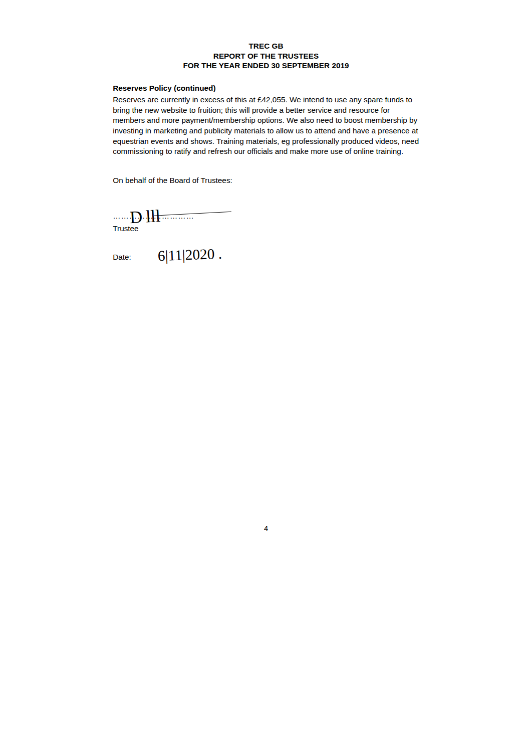TREC GB REPORT OF THE TRUSTEES FOR THE YEAR ENDED 30 SEPTEMBER 2019
Reserves Policy (continued)
Reserves are currently in excess of this at £42,055. We intend to use any spare funds to bring the new website to fruition; this will provide a better service and resource for members and more payment/membership options. We also need to boost membership by investing in marketing and publicity materials to allow us to attend and have a presence at equestrian events and shows. Training materials, eg professionally produced videos, need commissioning to ratify and refresh our officials and make more use of online training.
On behalf of the Board of Trustees:
………………………… D lll
Trustee
Date: 6|11|2020 .
4